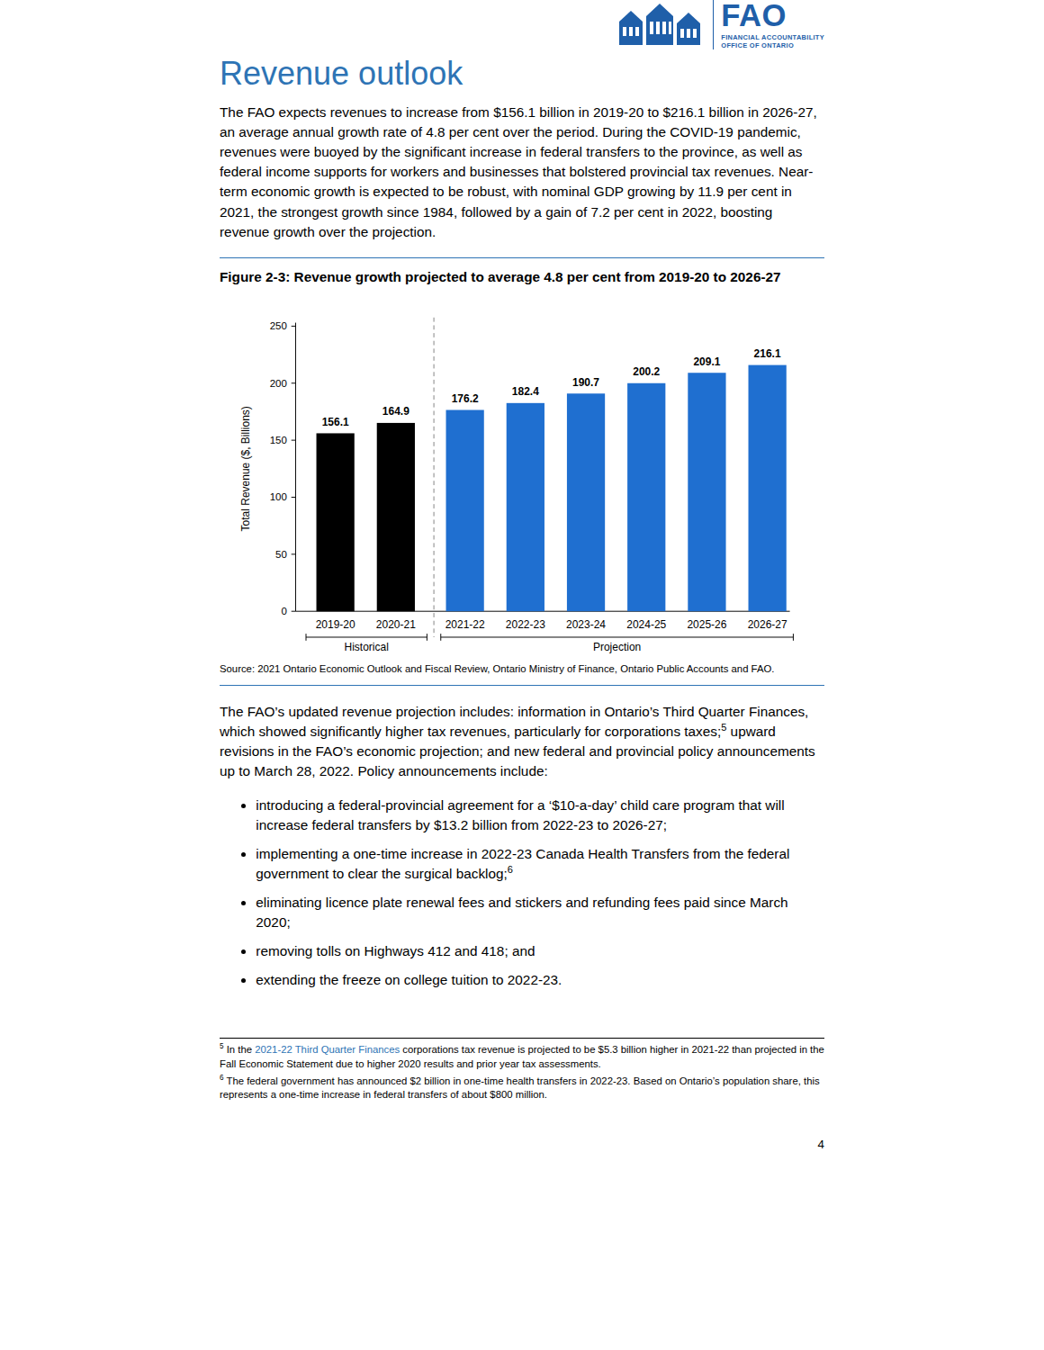FAO
FINANCIAL ACCOUNTABILITY
OFFICE OF ONTARIO
Revenue outlook
The FAO expects revenues to increase from $156.1 billion in 2019-20 to $216.1 billion in 2026-27, an average annual growth rate of 4.8 per cent over the period. During the COVID-19 pandemic, revenues were buoyed by the significant increase in federal transfers to the province, as well as federal income supports for workers and businesses that bolstered provincial tax revenues. Near-term economic growth is expected to be robust, with nominal GDP growing by 11.9 per cent in 2021, the strongest growth since 1984, followed by a gain of 7.2 per cent in 2022, boosting revenue growth over the projection.
Figure 2-3: Revenue growth projected to average 4.8 per cent from 2019-20 to 2026-27
250 200 150 100 50 0 Total Revenue ($, Billions) 156.1 164.9 176.2 182.4 190.7 200.2 209.1 216.1 2019-20 2020-21 2021-22 2022-23 2023-24 2024-25 2025-26 2026-27 Historical Projection
Source: 2021 Ontario Economic Outlook and Fiscal Review, Ontario Ministry of Finance, Ontario Public Accounts and FAO.
The FAO’s updated revenue projection includes: information in Ontario’s Third Quarter Finances, which showed significantly higher tax revenues, particularly for corporations taxes;5 upward revisions in the FAO’s economic projection; and new federal and provincial policy announcements up to March 28, 2022. Policy announcements include:
introducing a federal-provincial agreement for a ‘$10-a-day’ child care program that will increase federal transfers by $13.2 billion from 2022-23 to 2026-27;
implementing a one-time increase in 2022-23 Canada Health Transfers from the federal government to clear the surgical backlog;6
eliminating licence plate renewal fees and stickers and refunding fees paid since March 2020;
removing tolls on Highways 412 and 418; and
extending the freeze on college tuition to 2022-23.
5 In the 2021-22 Third Quarter Finances corporations tax revenue is projected to be $5.3 billion higher in 2021-22 than projected in the Fall Economic Statement due to higher 2020 results and prior year tax assessments.
6 The federal government has announced $2 billion in one-time health transfers in 2022-23. Based on Ontario’s population share, this represents a one-time increase in federal transfers of about $800 million.
4